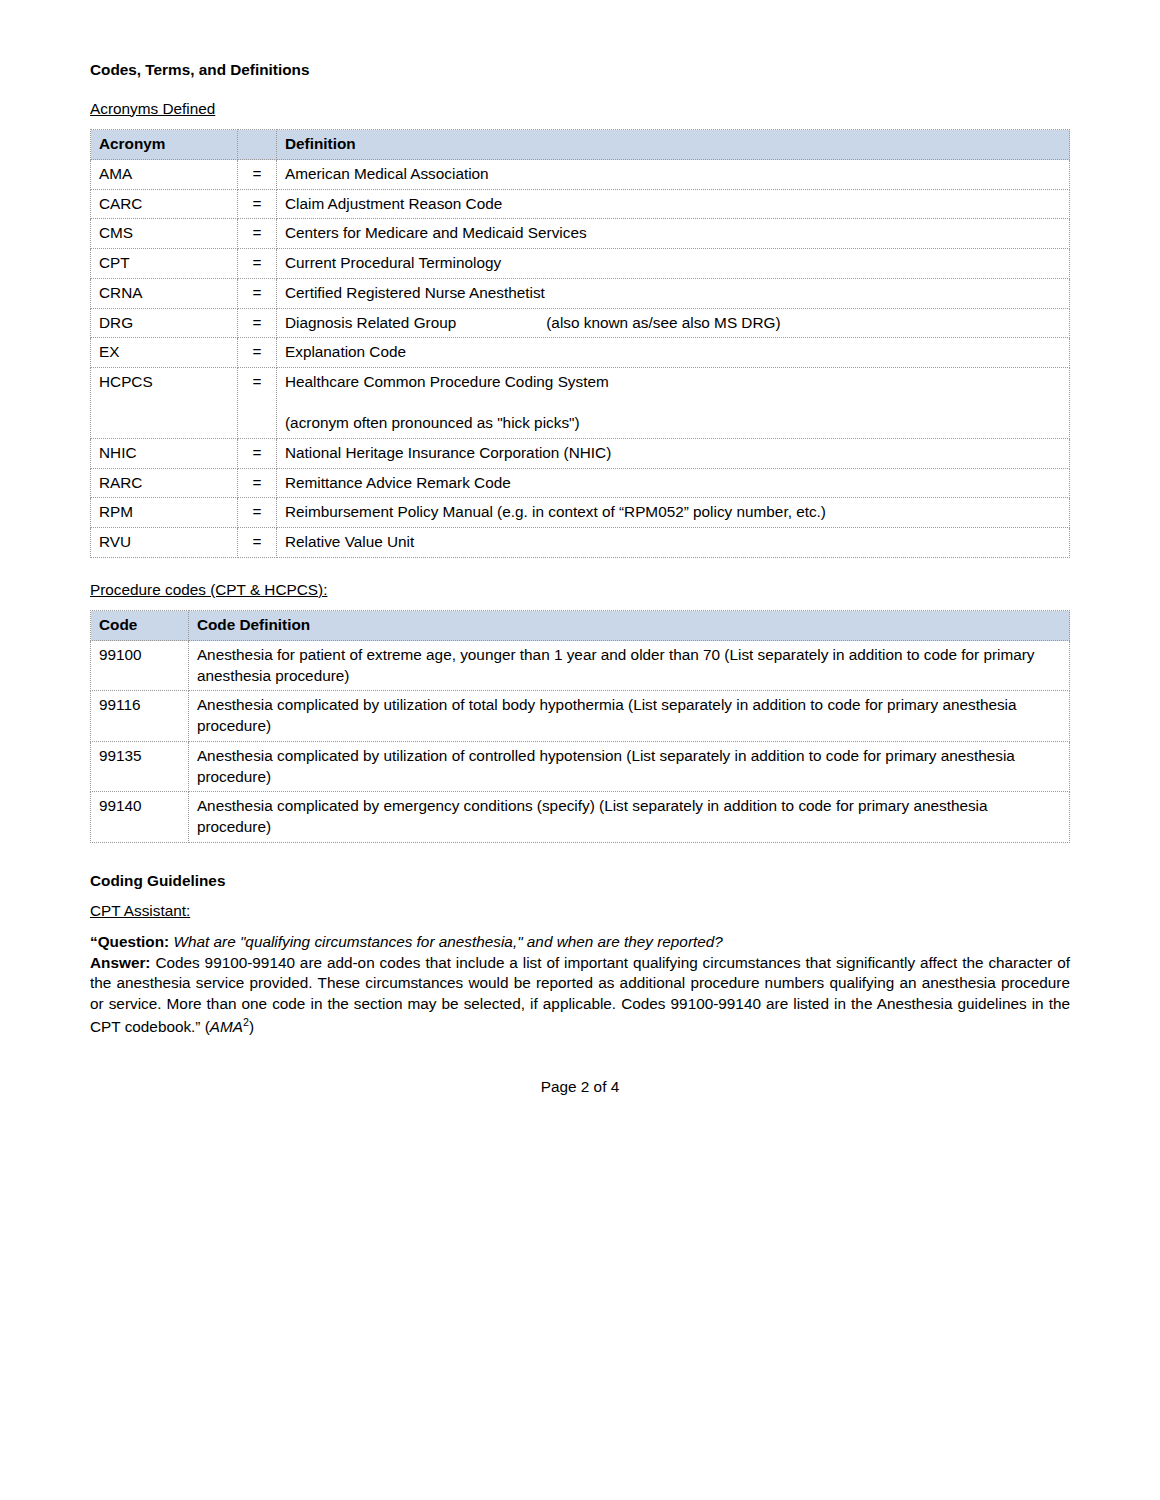Codes, Terms, and Definitions
Acronyms Defined
| Acronym | | Definition |
| --- | --- | --- |
| AMA | = | American Medical Association |
| CARC | = | Claim Adjustment Reason Code |
| CMS | = | Centers for Medicare and Medicaid Services |
| CPT | = | Current Procedural Terminology |
| CRNA | = | Certified Registered Nurse Anesthetist |
| DRG | = | Diagnosis Related Group (also known as/see also MS DRG) |
| EX | = | Explanation Code |
| HCPCS | = | Healthcare Common Procedure Coding System (acronym often pronounced as "hick picks") |
| NHIC | = | National Heritage Insurance Corporation (NHIC) |
| RARC | = | Remittance Advice Remark Code |
| RPM | = | Reimbursement Policy Manual (e.g. in context of “RPM052” policy number, etc.) |
| RVU | = | Relative Value Unit |
Procedure codes (CPT & HCPCS):
| Code | Code Definition |
| --- | --- |
| 99100 | Anesthesia for patient of extreme age, younger than 1 year and older than 70 (List separately in addition to code for primary anesthesia procedure) |
| 99116 | Anesthesia complicated by utilization of total body hypothermia (List separately in addition to code for primary anesthesia procedure) |
| 99135 | Anesthesia complicated by utilization of controlled hypotension (List separately in addition to code for primary anesthesia procedure) |
| 99140 | Anesthesia complicated by emergency conditions (specify) (List separately in addition to code for primary anesthesia procedure) |
Coding Guidelines
CPT Assistant:
“Question: What are "qualifying circumstances for anesthesia," and when are they reported?
Answer: Codes 99100-99140 are add-on codes that include a list of important qualifying circumstances that significantly affect the character of the anesthesia service provided. These circumstances would be reported as additional procedure numbers qualifying an anesthesia procedure or service. More than one code in the section may be selected, if applicable. Codes 99100-99140 are listed in the Anesthesia guidelines in the CPT codebook.” (AMA2)
Page 2 of 4